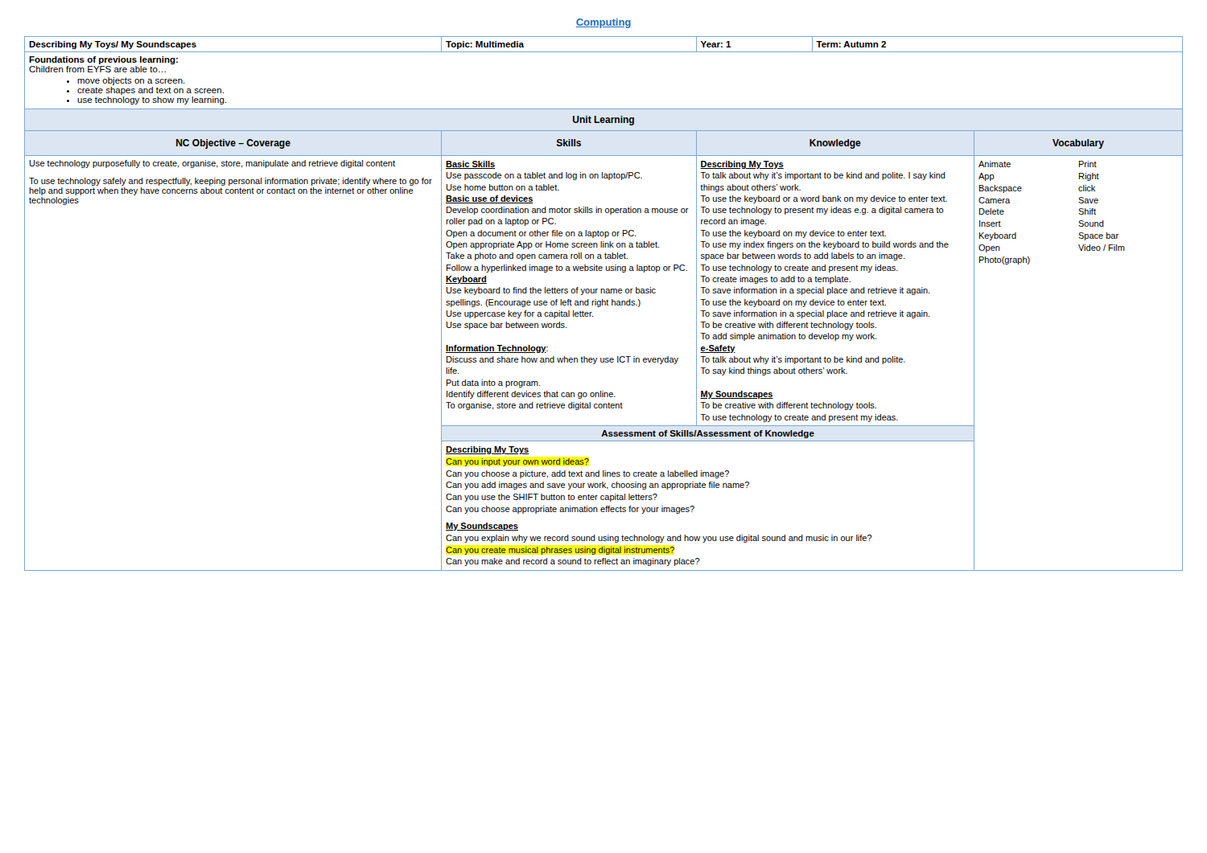Computing
| Describing My Toys/ My Soundscapes | Topic: Multimedia | Year: 1 | Term: Autumn 2 |
| Foundations of previous learning: Children from EYFS are able to… move objects on a screen. create shapes and text on a screen. use technology to show my learning. |
| Unit Learning |
| NC Objective – Coverage | Skills | Knowledge | Vocabulary |
| Use technology purposefully to create, organise, store, manipulate and retrieve digital content To use technology safely and respectfully, keeping personal information private; identify where to go for help and support when they have concerns about content or contact on the internet or other online technologies | Basic Skills Use passcode on a tablet and log in on laptop/PC. Use home button on a tablet. Basic use of devices Develop coordination and motor skills in operation a mouse or roller pad on a laptop or PC. Open a document or other file on a laptop or PC. Open appropriate App or Home screen link on a tablet. Take a photo and open camera roll on a tablet. Follow a hyperlinked image to a website using a laptop or PC. Keyboard Use keyboard to find the letters of your name or basic spellings. (Encourage use of left and right hands.) Use uppercase key for a capital letter. Use space bar between words. Information Technology : Discuss and share how and when they use ICT in everyday life. Put data into a program. Identify different devices that can go online. To organise, store and retrieve digital content | Describing My Toys To talk about why it’s important to be kind and polite. I say kind things about others’ work. To use the keyboard or a word bank on my device to enter text. To use technology to present my ideas e.g. a digital camera to record an image. To use the keyboard on my device to enter text. To use my index fingers on the keyboard to build words and the space bar between words to add labels to an image. To use technology to create and present my ideas. To create images to add to a template. To save information in a special place and retrieve it again. To use the keyboard on my device to enter text. To save information in a special place and retrieve it again. To be creative with different technology tools. To add simple animation to develop my work. e-Safety To talk about why it’s important to be kind and polite. To say kind things about others’ work. My Soundscapes To be creative with different technology tools. To use technology to create and present my ideas. | / Animate / Print / / App / Right / / Backspace / click / / Camera / Save / / Delete / Shift / / Insert / Sound / / Keyboard / Space bar / / Open / Video / Film / / Photo(graph) / / |
| Assessment of Skills/Assessment of Knowledge |
| Describing My Toys Can you input your own word ideas? Can you choose a picture, add text and lines to create a labelled image? Can you add images and save your work, choosing an appropriate file name? Can you use the SHIFT button to enter capital letters? Can you choose appropriate animation effects for your images? My Soundscapes Can you explain why we record sound using technology and how you use digital sound and music in our life? Can you create musical phrases using digital instruments? Can you make and record a sound to reflect an imaginary place? |